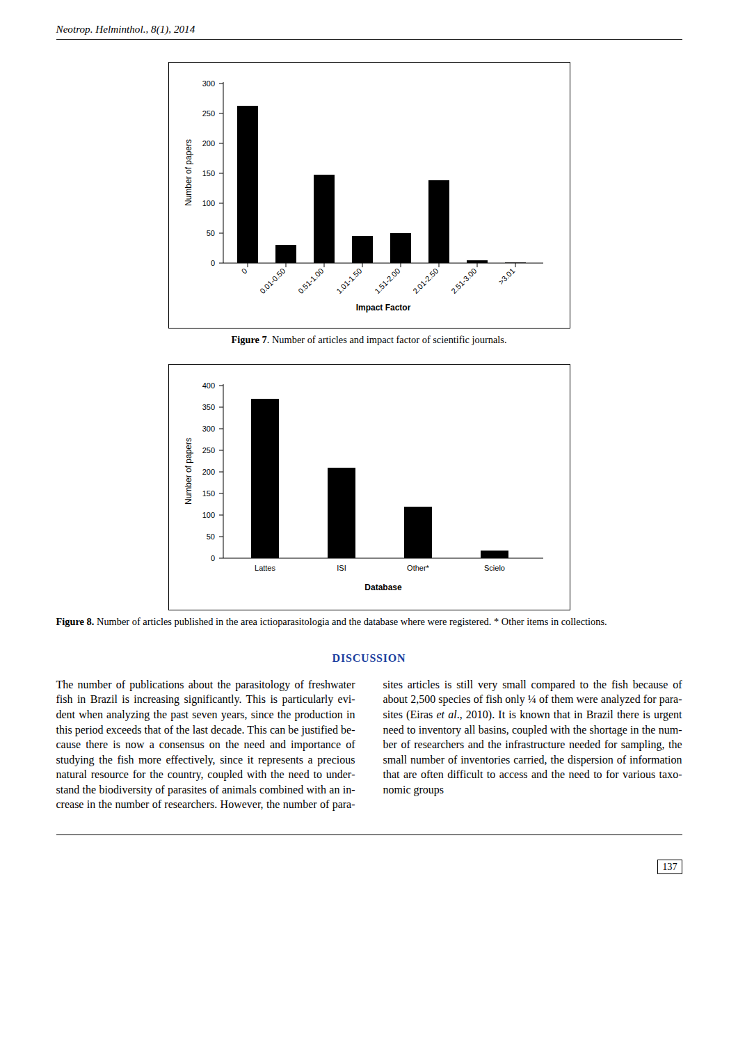Neotrop. Helminthol., 8(1), 2014
0 50 100 150 200 250 300 Number of papers 0 0.01-0.50 0.51-1.00 1.01-1.50 1.51-2.00 2.01-2.50 2.51-3.00 >3.01 Impact Factor
Figure 7. Number of articles and impact factor of scientific journals.
0 50 100 150 200 250 300 350 400 Number of papers Lattes ISI Other* Scielo Database
Figure 8. Number of articles published in the area ictioparasitologia and the database where were registered. * Other items in collections.
DISCUSSION
The number of publications about the parasitology of freshwater fish in Brazil is increasing significantly. This is particularly evident when analyzing the past seven years, since the production in this period exceeds that of the last decade. This can be justified because there is now a consensus on the need and importance of studying the fish more effectively, since it represents a precious natural resource for the country, coupled with the need to understand the biodiversity of parasites of animals combined with an increase in the number of researchers. However, the number of parasites articles is still very small compared to the fish because of about 2,500 species of fish only ¼ of them were analyzed for parasites (Eiras et al., 2010). It is known that in Brazil there is urgent need to inventory all basins, coupled with the shortage in the number of researchers and the infrastructure needed for sampling, the small number of inventories carried, the dispersion of information that are often difficult to access and the need to for various taxonomic groups
137